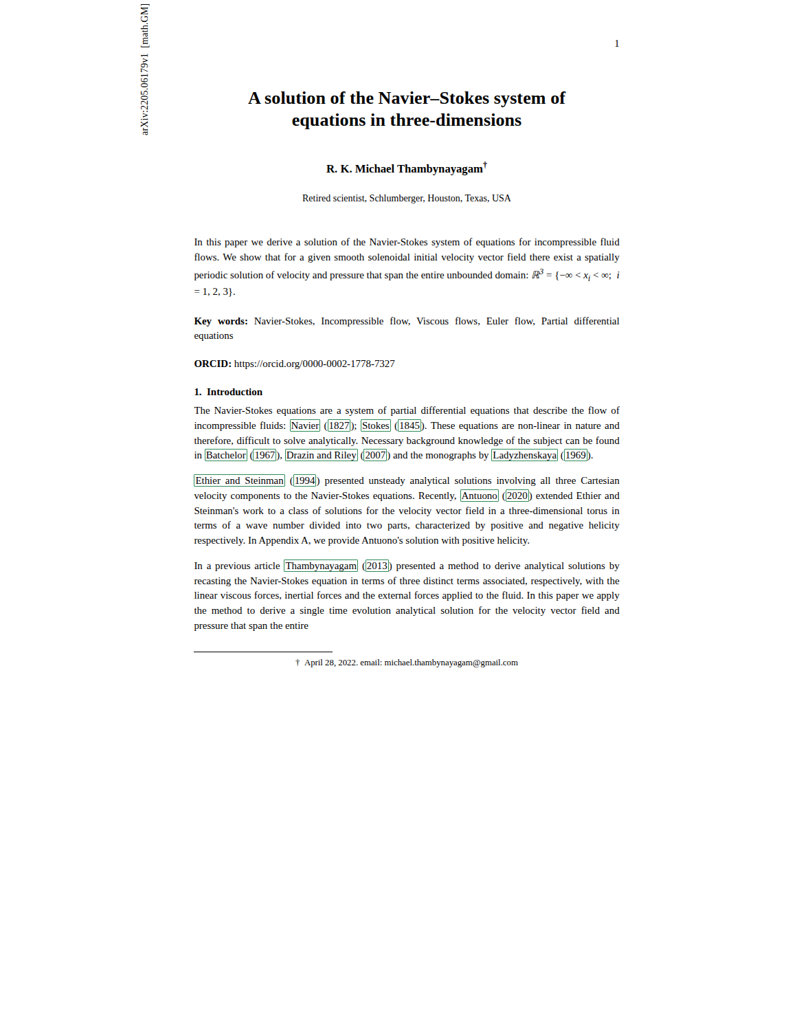arXiv:2205.06179v1 [math.GM] 1 May 2022
1
A solution of the Navier–Stokes system of
equations in three-dimensions
R. K. Michael Thambynayagam†
Retired scientist, Schlumberger, Houston, Texas, USA
In this paper we derive a solution of the Navier-Stokes system of equations for incompressible fluid flows. We show that for a given smooth solenoidal initial velocity vector field there exist a spatially periodic solution of velocity and pressure that span the entire unbounded domain: ℝ3 = {−∞ < xi < ∞; i = 1, 2, 3}.
Key words: Navier-Stokes, Incompressible flow, Viscous flows, Euler flow, Partial differential equations
ORCID: https://orcid.org/0000-0002-1778-7327
1. Introduction
The Navier-Stokes equations are a system of partial differential equations that describe the flow of incompressible fluids: Navier (1827); Stokes (1845). These equations are non-linear in nature and therefore, difficult to solve analytically. Necessary background knowledge of the subject can be found in Batchelor (1967), Drazin and Riley (2007) and the monographs by Ladyzhenskaya (1969).
Ethier and Steinman (1994) presented unsteady analytical solutions involving all three Cartesian velocity components to the Navier-Stokes equations. Recently, Antuono (2020) extended Ethier and Steinman's work to a class of solutions for the velocity vector field in a three-dimensional torus in terms of a wave number divided into two parts, characterized by positive and negative helicity respectively. In Appendix A, we provide Antuono's solution with positive helicity.
In a previous article Thambynayagam (2013) presented a method to derive analytical solutions by recasting the Navier-Stokes equation in terms of three distinct terms associated, respectively, with the linear viscous forces, inertial forces and the external forces applied to the fluid. In this paper we apply the method to derive a single time evolution analytical solution for the velocity vector field and pressure that span the entire
† April 28, 2022. email: michael.thambynayagam@gmail.com